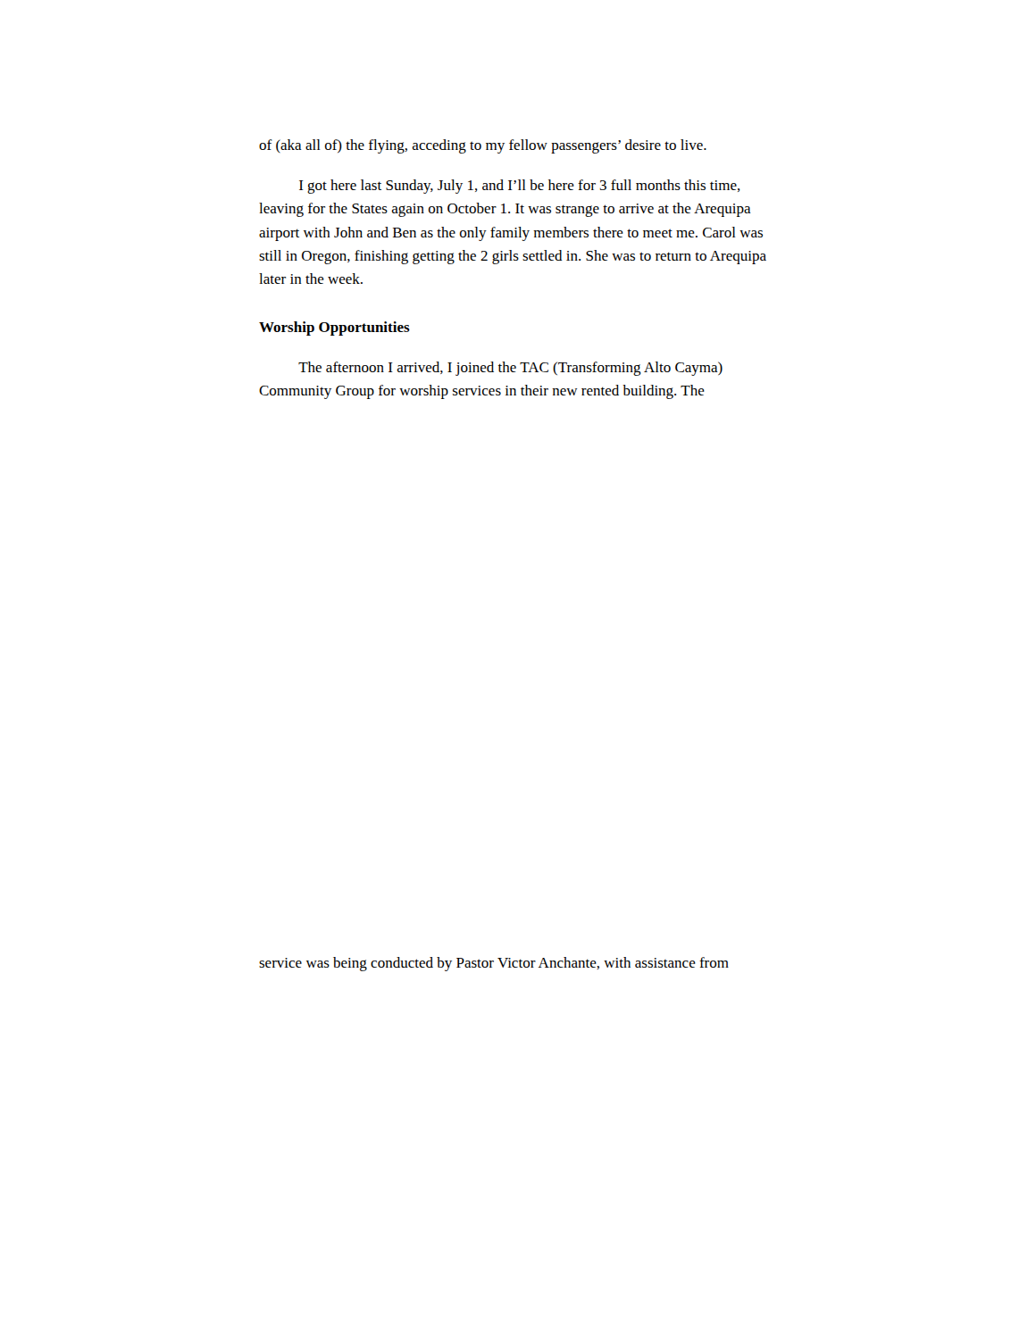of (aka all of) the flying, acceding to my fellow passengers’ desire to live.
I got here last Sunday, July 1, and I’ll be here for 3 full months this time, leaving for the States again on October 1. It was strange to arrive at the Arequipa airport with John and Ben as the only family members there to meet me. Carol was still in Oregon, finishing getting the 2 girls settled in. She was to return to Arequipa later in the week.
Worship Opportunities
The afternoon I arrived, I joined the TAC (Transforming Alto Cayma) Community Group for worship services in their new rented building. The
service was being conducted by Pastor Victor Anchante, with assistance from